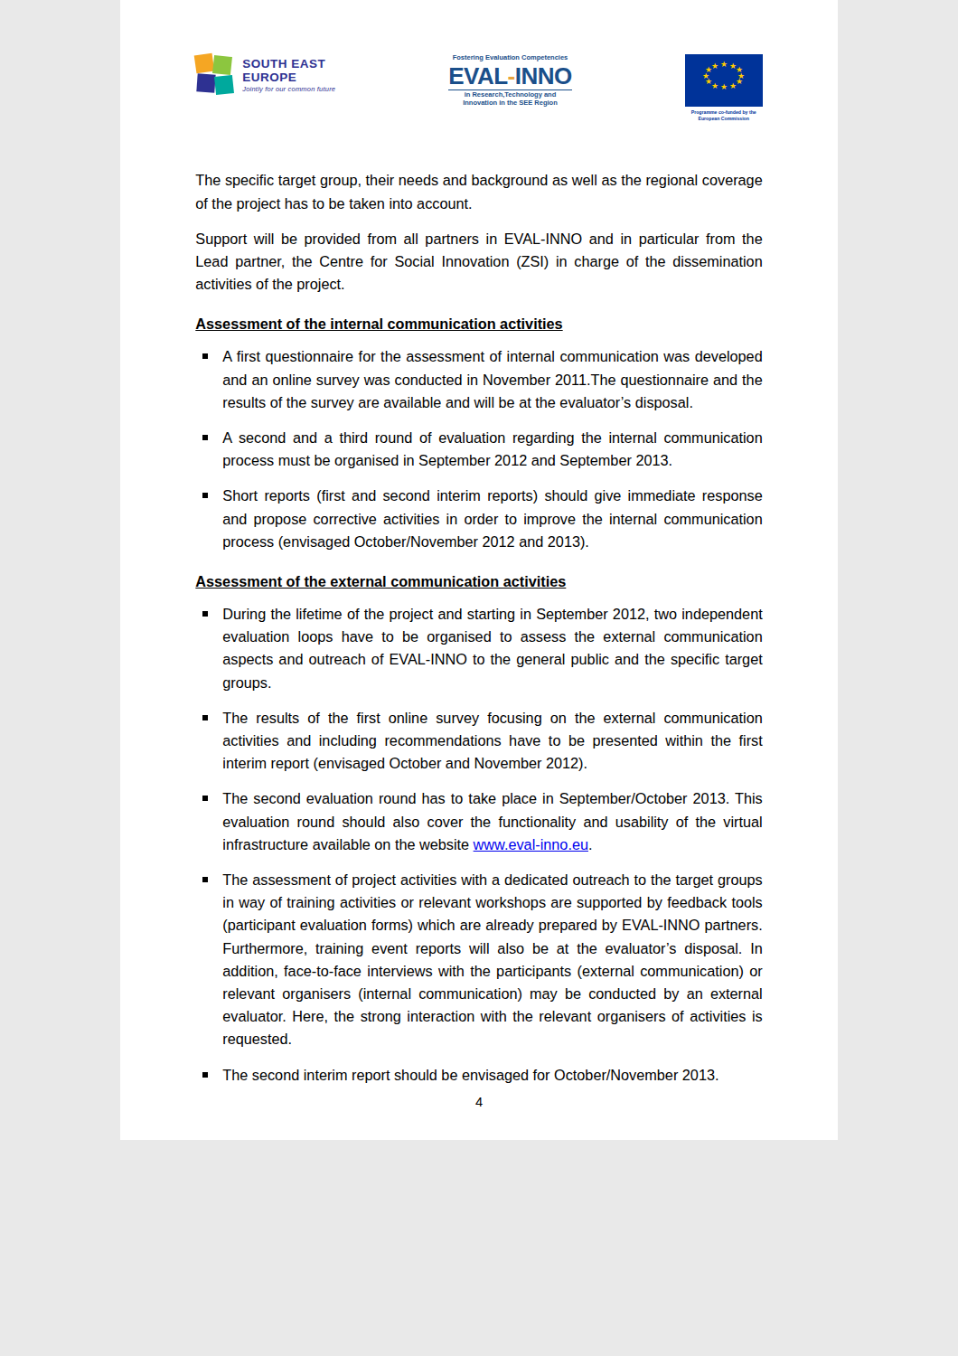SOUTH EAST
EUROPE
Jointly for our common future
Fostering Evaluation Competencies
EVAL-INNO
in Research,Technology and
Innovation in the SEE Region
★ ★ ★ ★ ★ ★ ★ ★ ★ ★ ★ ★
Programme co-funded by the
European Commission
The specific target group, their needs and background as well as the regional coverage of the project has to be taken into account.
Support will be provided from all partners in EVAL-INNO and in particular from the Lead partner, the Centre for Social Innovation (ZSI) in charge of the dissemination activities of the project.
Assessment of the internal communication activities
A first questionnaire for the assessment of internal communication was developed and an online survey was conducted in November 2011.The questionnaire and the results of the survey are available and will be at the evaluator’s disposal.
A second and a third round of evaluation regarding the internal communication process must be organised in September 2012 and September 2013.
Short reports (first and second interim reports) should give immediate response and propose corrective activities in order to improve the internal communication process (envisaged October/November 2012 and 2013).
Assessment of the external communication activities
During the lifetime of the project and starting in September 2012, two independent evaluation loops have to be organised to assess the external communication aspects and outreach of EVAL-INNO to the general public and the specific target groups.
The results of the first online survey focusing on the external communication activities and including recommendations have to be presented within the first interim report (envisaged October and November 2012).
The second evaluation round has to take place in September/October 2013. This evaluation round should also cover the functionality and usability of the virtual infrastructure available on the website www.eval-inno.eu.
The assessment of project activities with a dedicated outreach to the target groups in way of training activities or relevant workshops are supported by feedback tools (participant evaluation forms) which are already prepared by EVAL-INNO partners. Furthermore, training event reports will also be at the evaluator’s disposal. In addition, face-to-face interviews with the participants (external communication) or relevant organisers (internal communication) may be conducted by an external evaluator. Here, the strong interaction with the relevant organisers of activities is requested.
The second interim report should be envisaged for October/November 2013.
4